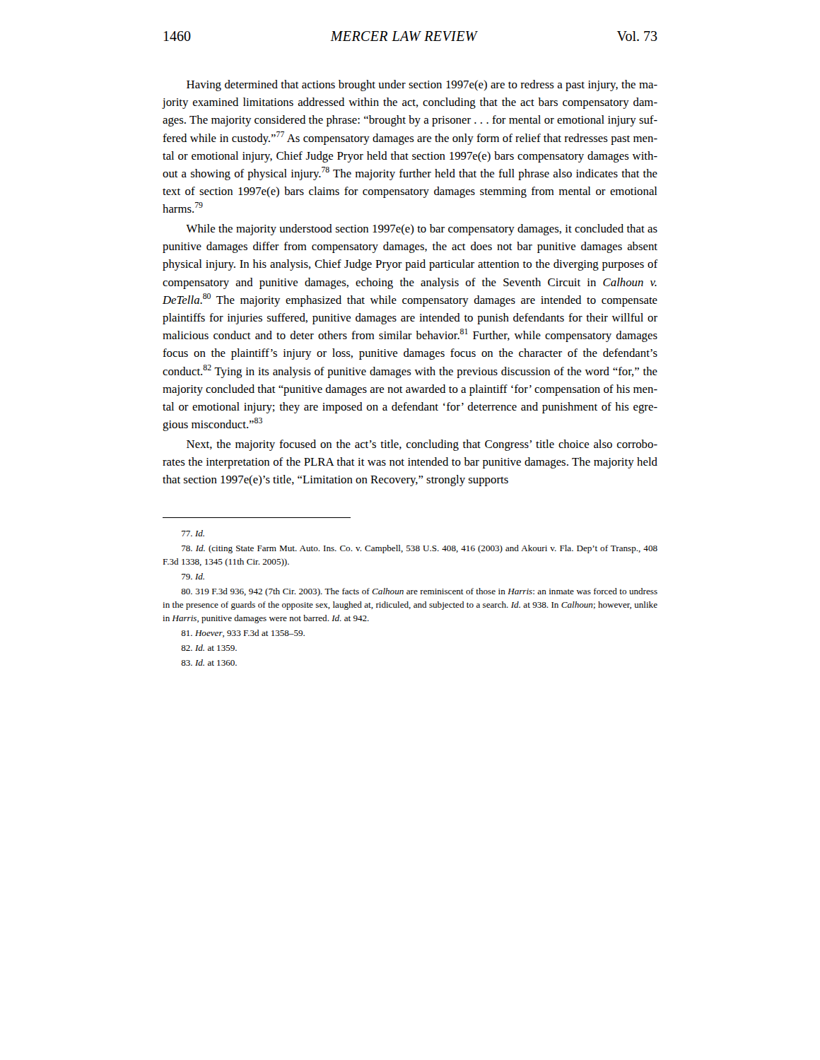1460 MERCER LAW REVIEW Vol. 73
Having determined that actions brought under section 1997e(e) are to redress a past injury, the majority examined limitations addressed within the act, concluding that the act bars compensatory damages. The majority considered the phrase: “brought by a prisoner . . . for mental or emotional injury suffered while in custody.”77 As compensatory damages are the only form of relief that redresses past mental or emotional injury, Chief Judge Pryor held that section 1997e(e) bars compensatory damages without a showing of physical injury.78 The majority further held that the full phrase also indicates that the text of section 1997e(e) bars claims for compensatory damages stemming from mental or emotional harms.79
While the majority understood section 1997e(e) to bar compensatory damages, it concluded that as punitive damages differ from compensatory damages, the act does not bar punitive damages absent physical injury. In his analysis, Chief Judge Pryor paid particular attention to the diverging purposes of compensatory and punitive damages, echoing the analysis of the Seventh Circuit in Calhoun v. DeTella.80 The majority emphasized that while compensatory damages are intended to compensate plaintiffs for injuries suffered, punitive damages are intended to punish defendants for their willful or malicious conduct and to deter others from similar behavior.81 Further, while compensatory damages focus on the plaintiff’s injury or loss, punitive damages focus on the character of the defendant’s conduct.82 Tying in its analysis of punitive damages with the previous discussion of the word “for,” the majority concluded that “punitive damages are not awarded to a plaintiff ‘for’ compensation of his mental or emotional injury; they are imposed on a defendant ‘for’ deterrence and punishment of his egregious misconduct.”83
Next, the majority focused on the act’s title, concluding that Congress’ title choice also corroborates the interpretation of the PLRA that it was not intended to bar punitive damages. The majority held that section 1997e(e)’s title, “Limitation on Recovery,” strongly supports
Id.
Id. (citing State Farm Mut. Auto. Ins. Co. v. Campbell, 538 U.S. 408, 416 (2003) and Akouri v. Fla. Dep’t of Transp., 408 F.3d 1338, 1345 (11th Cir. 2005)).
Id.
319 F.3d 936, 942 (7th Cir. 2003). The facts of Calhoun are reminiscent of those in Harris: an inmate was forced to undress in the presence of guards of the opposite sex, laughed at, ridiculed, and subjected to a search. Id. at 938. In Calhoun; however, unlike in Harris, punitive damages were not barred. Id. at 942.
Hoever, 933 F.3d at 1358–59.
Id. at 1359.
Id. at 1360.